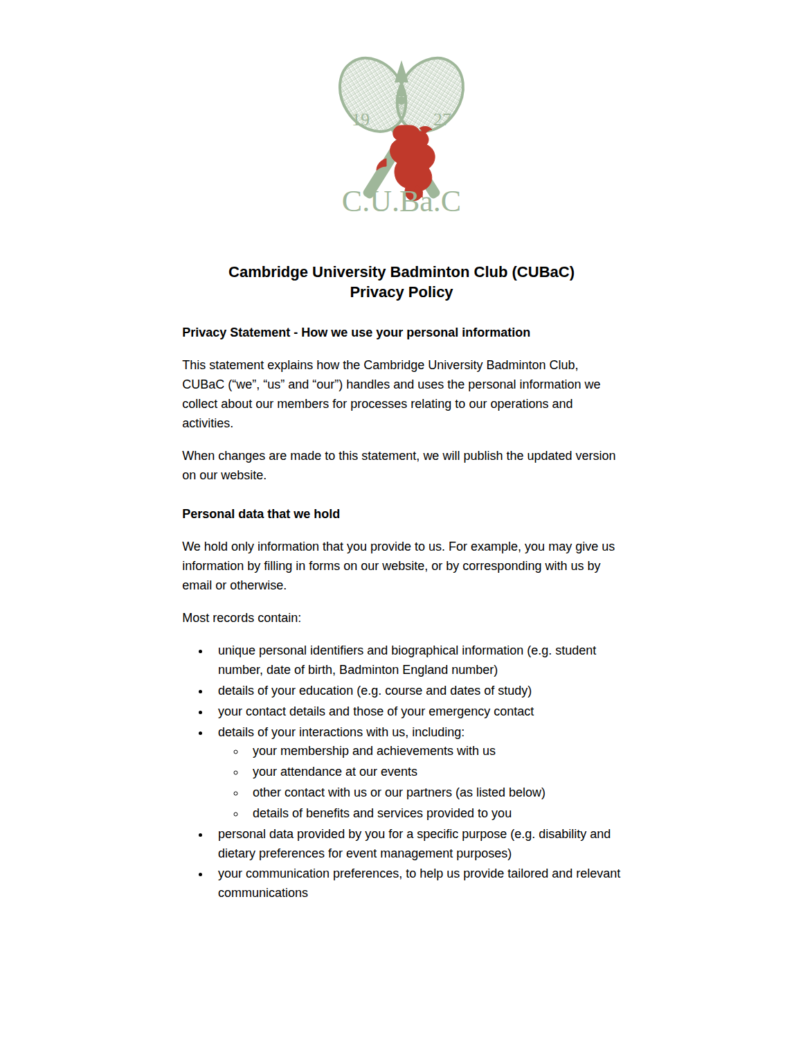19 27 C.U.Ba.C
Cambridge University Badminton Club (CUBaC)
Privacy Policy
Privacy Statement - How we use your personal information
This statement explains how the Cambridge University Badminton Club, CUBaC (“we”, “us” and “our”) handles and uses the personal information we collect about our members for processes relating to our operations and activities.
When changes are made to this statement, we will publish the updated version on our website.
Personal data that we hold
We hold only information that you provide to us. For example, you may give us information by filling in forms on our website, or by corresponding with us by email or otherwise.
Most records contain:
unique personal identifiers and biographical information (e.g. student number, date of birth, Badminton England number)
details of your education (e.g. course and dates of study)
your contact details and those of your emergency contact
details of your interactions with us, including:
your membership and achievements with us
your attendance at our events
other contact with us or our partners (as listed below)
details of benefits and services provided to you
personal data provided by you for a specific purpose (e.g. disability and dietary preferences for event management purposes)
your communication preferences, to help us provide tailored and relevant communications